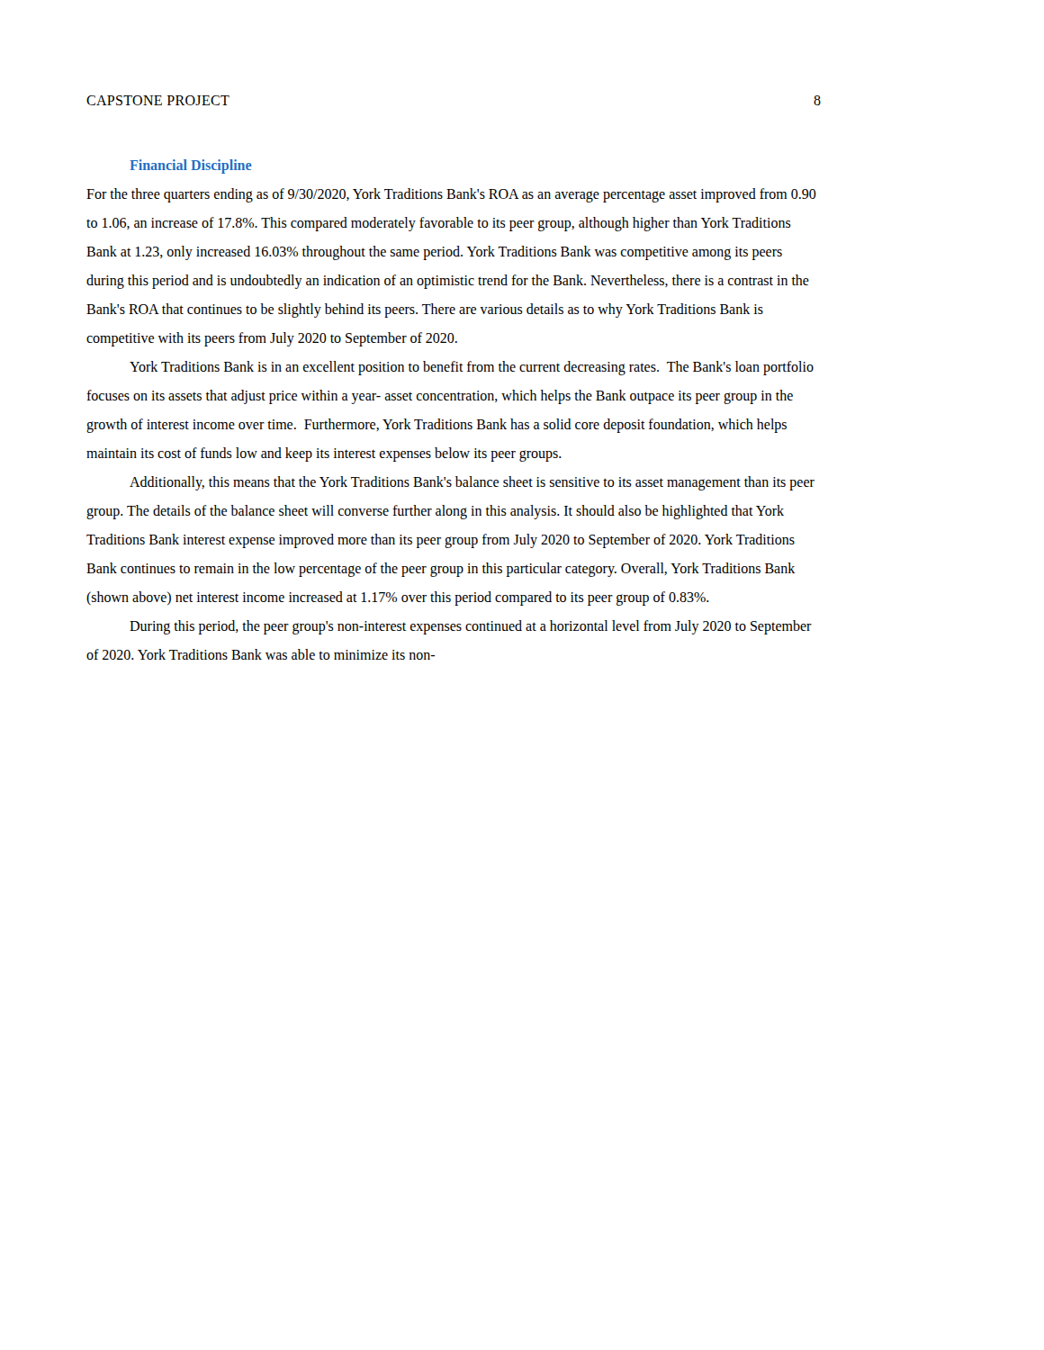Capstone Project 8
Financial Discipline
For the three quarters ending as of 9/30/2020, York Traditions Bank's ROA as an average percentage asset improved from 0.90 to 1.06, an increase of 17.8%. This compared moderately favorable to its peer group, although higher than York Traditions Bank at 1.23, only increased 16.03% throughout the same period. York Traditions Bank was competitive among its peers during this period and is undoubtedly an indication of an optimistic trend for the Bank. Nevertheless, there is a contrast in the Bank's ROA that continues to be slightly behind its peers. There are various details as to why York Traditions Bank is competitive with its peers from July 2020 to September of 2020.
York Traditions Bank is in an excellent position to benefit from the current decreasing rates. The Bank's loan portfolio focuses on its assets that adjust price within a year- asset concentration, which helps the Bank outpace its peer group in the growth of interest income over time. Furthermore, York Traditions Bank has a solid core deposit foundation, which helps maintain its cost of funds low and keep its interest expenses below its peer groups.
Additionally, this means that the York Traditions Bank's balance sheet is sensitive to its asset management than its peer group. The details of the balance sheet will converse further along in this analysis. It should also be highlighted that York Traditions Bank interest expense improved more than its peer group from July 2020 to September of 2020. York Traditions Bank continues to remain in the low percentage of the peer group in this particular category. Overall, York Traditions Bank (shown above) net interest income increased at 1.17% over this period compared to its peer group of 0.83%.
During this period, the peer group's non-interest expenses continued at a horizontal level from July 2020 to September of 2020. York Traditions Bank was able to minimize its non-